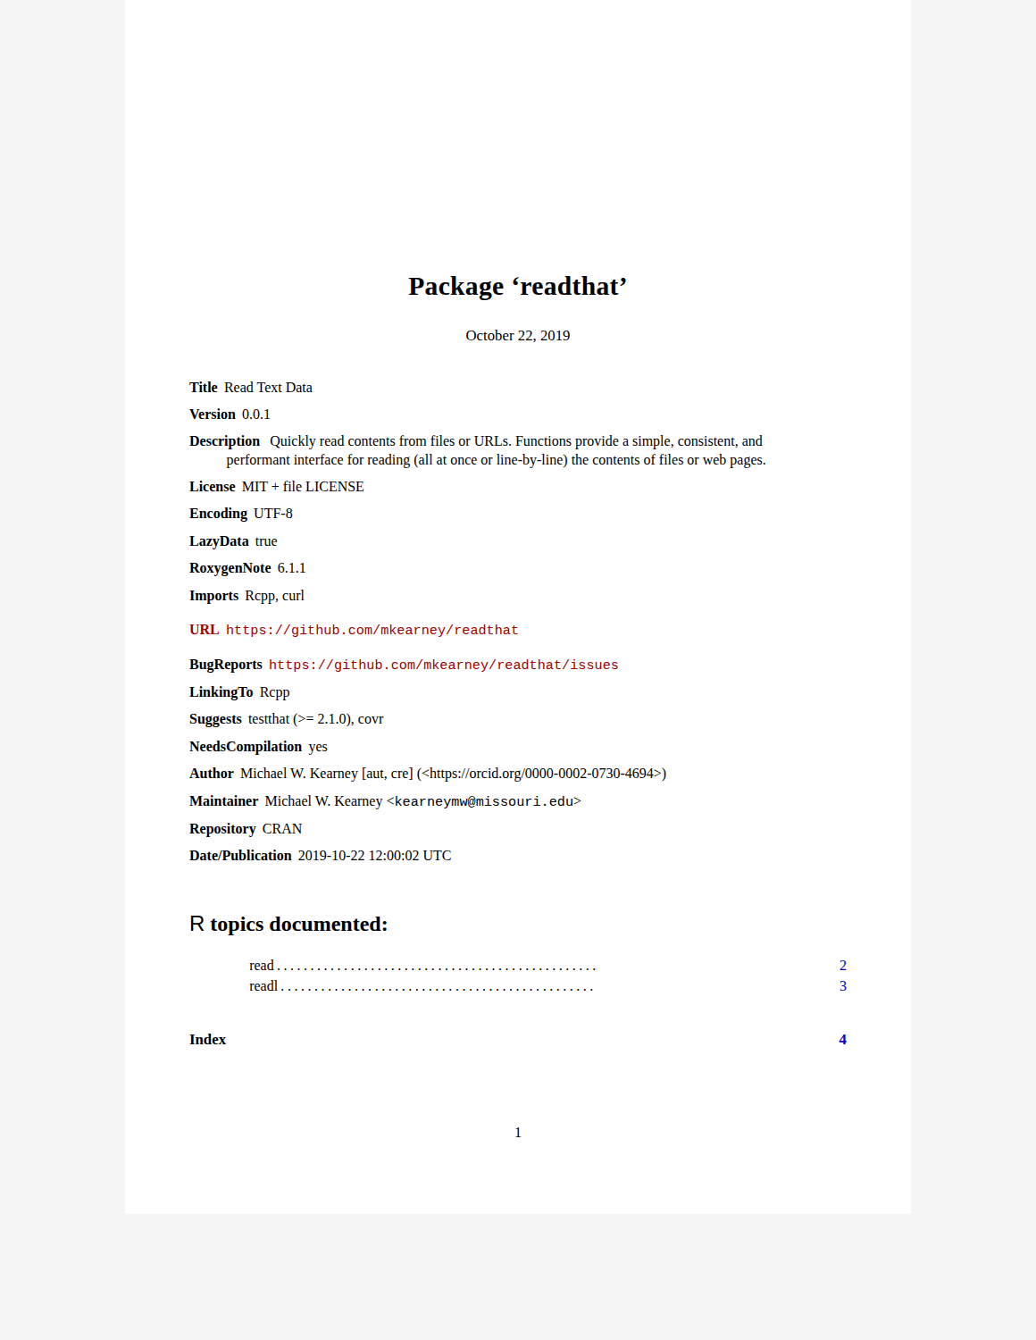Package ‘readthat’
October 22, 2019
Title
Read Text Data
Version
0.0.1
Description
Quickly read contents from files or URLs. Functions provide a simple, consistent, and
performant interface for reading (all at once or line-by-line) the contents of files or web pages.
License
MIT + file LICENSE
Encoding
UTF-8
LazyData
true
RoxygenNote
6.1.1
Imports
Rcpp, curl
URL
https://github.com/mkearney/readthat
BugReports
https://github.com/mkearney/readthat/issues
LinkingTo
Rcpp
Suggests
testthat (>= 2.1.0), covr
NeedsCompilation
yes
Author
Michael W. Kearney [aut, cre] (<https://orcid.org/0000-0002-0730-4694>)
Maintainer
Michael W. Kearney <kearneymw@missouri.edu>
Repository
CRAN
Date/Publication
2019-10-22 12:00:02 UTC
R topics documented:
read................................................ 2
readl............................................... 3
Index 4
1